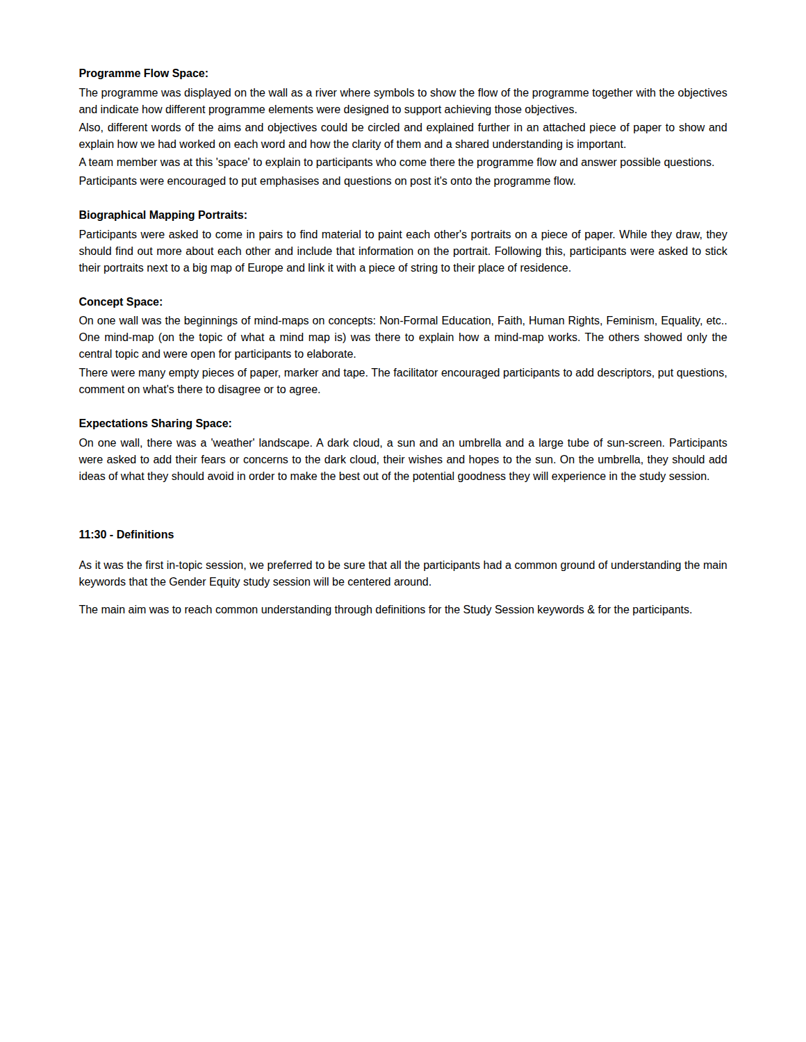Programme Flow Space:
The programme was displayed on the wall as a river where symbols to show the flow of the programme together with the objectives and indicate how different programme elements were designed to support achieving those objectives.
Also, different words of the aims and objectives could be circled and explained further in an attached piece of paper to show and explain how we had worked on each word and how the clarity of them and a shared understanding is important.
A team member was at this 'space' to explain to participants who come there the programme flow and answer possible questions.
Participants were encouraged to put emphasises and questions on post it's onto the programme flow.
Biographical Mapping Portraits:
Participants were asked to come in pairs to find material to paint each other's portraits on a piece of paper. While they draw, they should find out more about each other and include that information on the portrait. Following this, participants were asked to stick their portraits next to a big map of Europe and link it with a piece of string to their place of residence.
Concept Space:
On one wall was the beginnings of mind-maps on concepts: Non-Formal Education, Faith, Human Rights, Feminism, Equality, etc.. One mind-map (on the topic of what a mind map is) was there to explain how a mind-map works. The others showed only the central topic and were open for participants to elaborate.
There were many empty pieces of paper, marker and tape. The facilitator encouraged participants to add descriptors, put questions, comment on what's there to disagree or to agree.
Expectations Sharing Space:
On one wall, there was a 'weather' landscape. A dark cloud, a sun and an umbrella and a large tube of sun-screen. Participants were asked to add their fears or concerns to the dark cloud, their wishes and hopes to the sun. On the umbrella, they should add ideas of what they should avoid in order to make the best out of the potential goodness they will experience in the study session.
11:30 - Definitions
As it was the first in-topic session, we preferred to be sure that all the participants had a common ground of understanding the main keywords that the Gender Equity study session will be centered around.
The main aim was to reach common understanding through definitions for the Study Session keywords & for the participants.